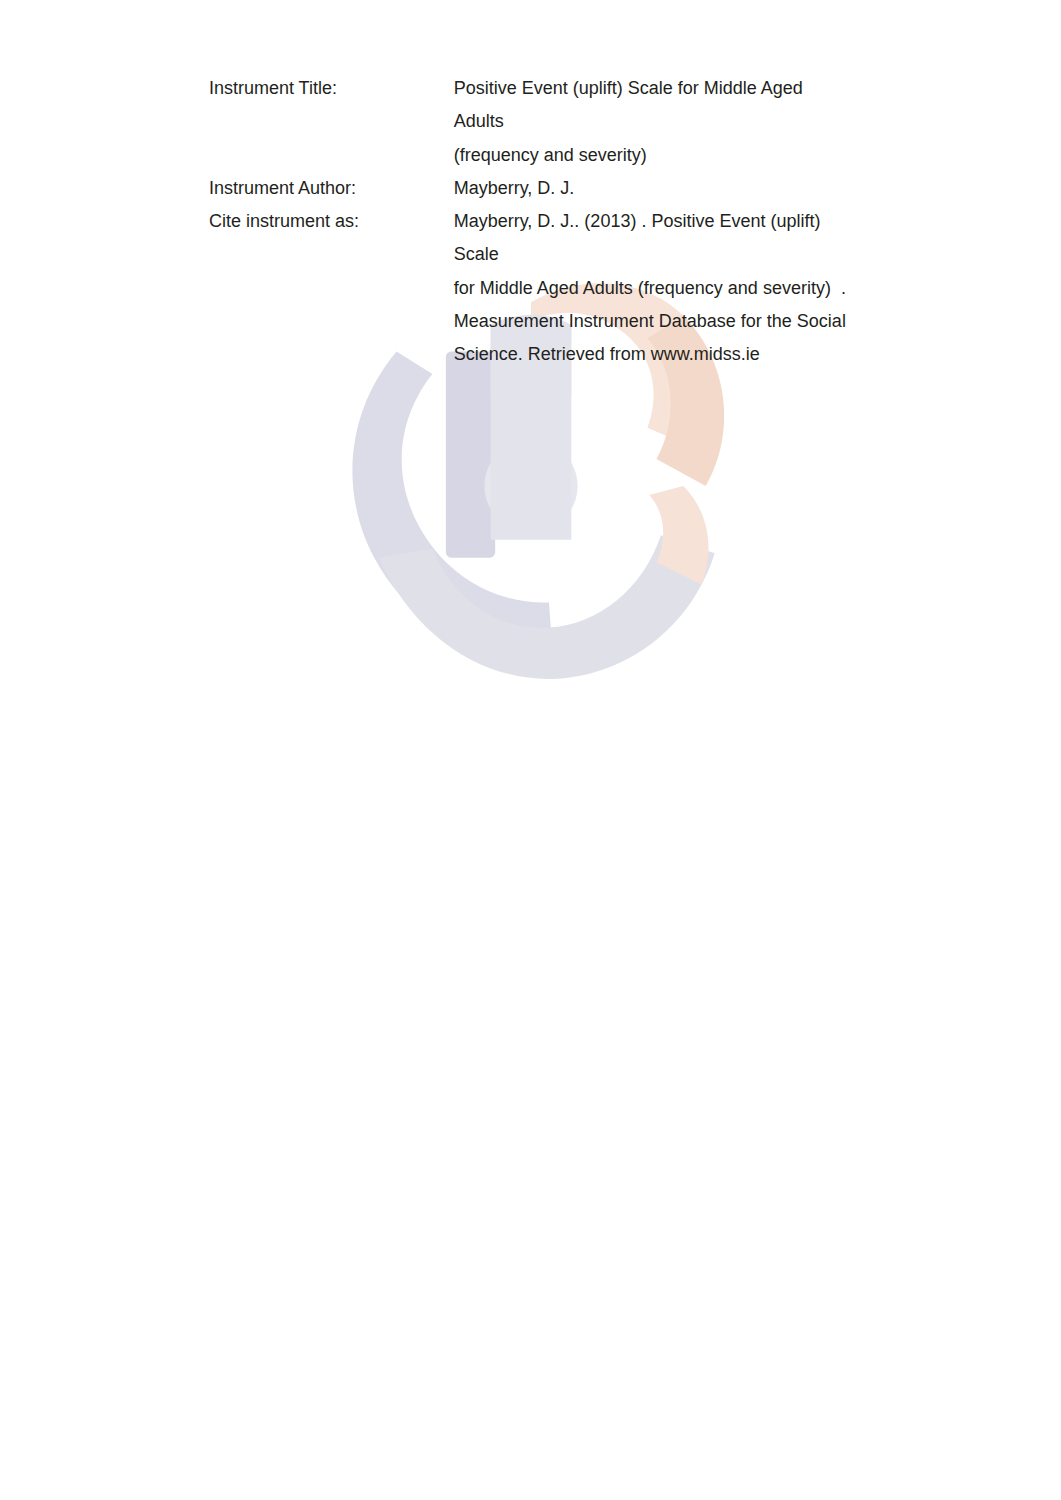| Instrument Title: | Positive Event (uplift) Scale for Middle Aged Adults (frequency and severity) |
| Instrument Author: | Mayberry, D. J. |
| Cite instrument as: | Mayberry, D. J.. (2013) . Positive Event (uplift) Scale for Middle Aged Adults (frequency and severity) . Measurement Instrument Database for the Social Science. Retrieved from www.midss.ie |